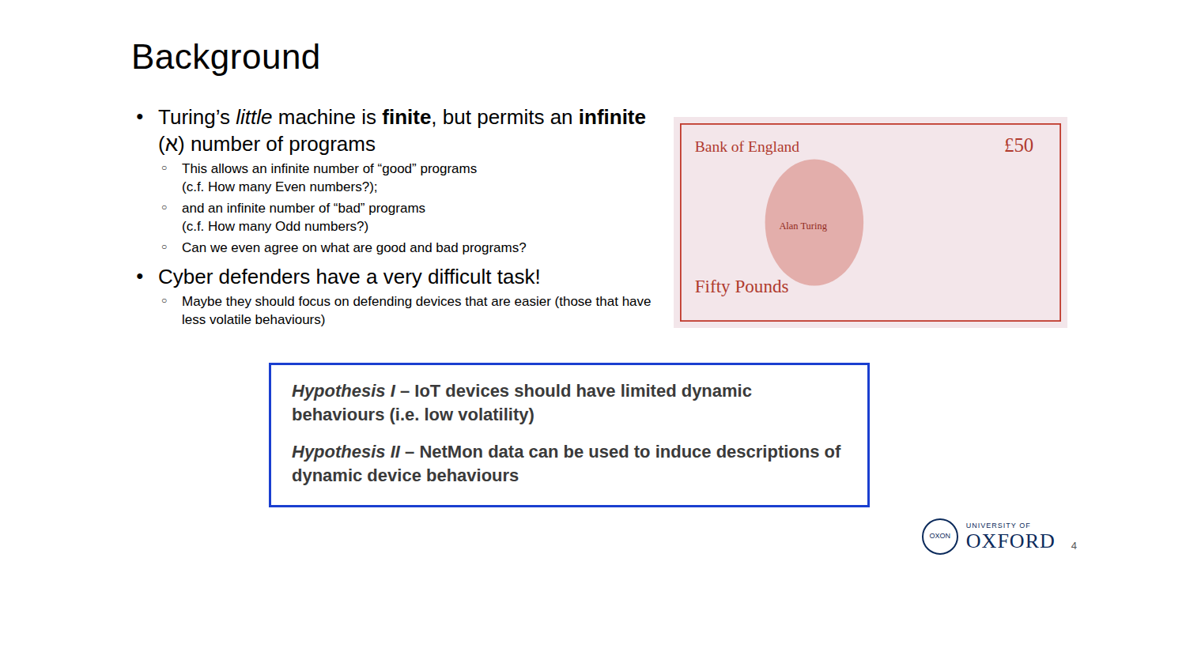Background
Turing’s little machine is finite, but permits an infinite (א) number of programs
This allows an infinite number of “good” programs
(c.f. How many Even numbers?);
and an infinite number of “bad” programs
(c.f. How many Odd numbers?)
Can we even agree on what are good and bad programs?
Cyber defenders have a very difficult task!
Maybe they should focus on defending devices that are easier (those that have less volatile behaviours)
Hypothesis I – IoT devices should have limited dynamic behaviours (i.e. low volatility)
Hypothesis II – NetMon data can be used to induce descriptions of dynamic device behaviours
OXON
UNIVERSITY OF OXFORD
4